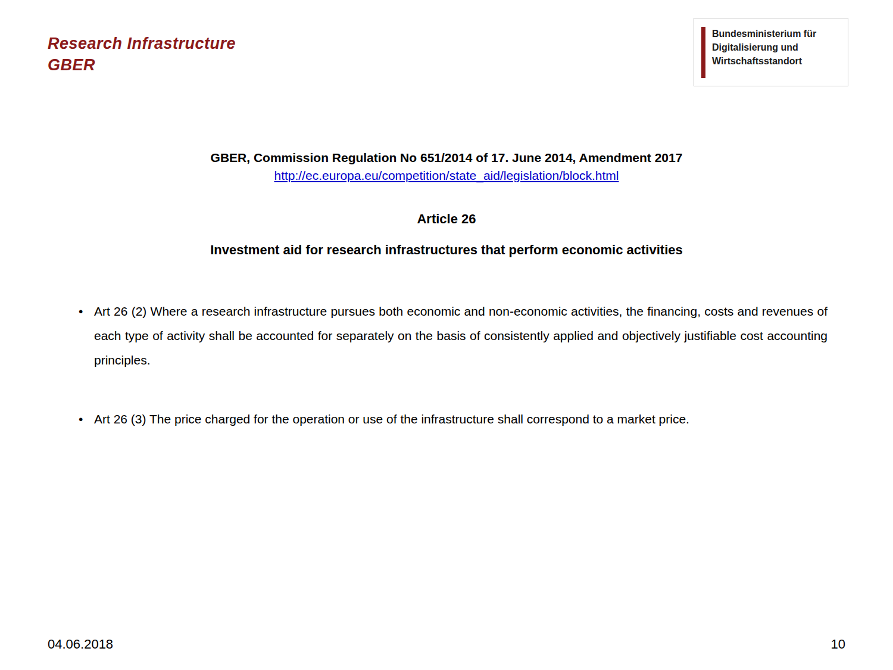Research Infrastructure
GBER
Bundesministerium für
Digitalisierung und
Wirtschaftsstandort
GBER, Commission Regulation No 651/2014 of 17. June 2014, Amendment 2017
http://ec.europa.eu/competition/state_aid/legislation/block.html
Article 26
Investment aid for research infrastructures that perform economic activities
Art 26 (2) Where a research infrastructure pursues both economic and non-economic activities, the financing, costs and revenues of each type of activity shall be accounted for separately on the basis of consistently applied and objectively justifiable cost accounting principles.
Art 26 (3) The price charged for the operation or use of the infrastructure shall correspond to a market price.
04.06.2018
10